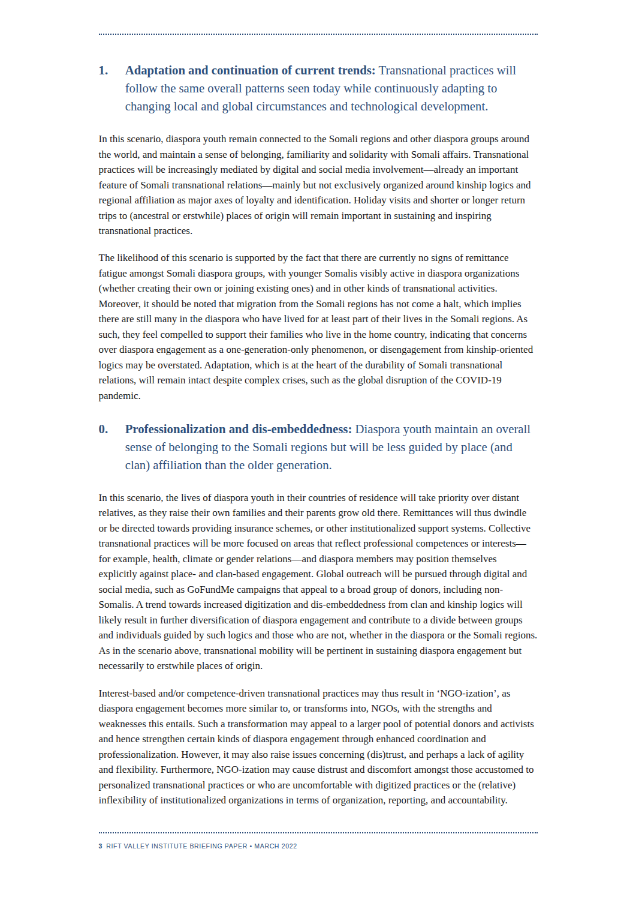Adaptation and continuation of current trends: Transnational practices will follow the same overall patterns seen today while continuously adapting to changing local and global circumstances and technological development.
In this scenario, diaspora youth remain connected to the Somali regions and other diaspora groups around the world, and maintain a sense of belonging, familiarity and solidarity with Somali affairs. Transnational practices will be increasingly mediated by digital and social media involvement—already an important feature of Somali transnational relations—mainly but not exclusively organized around kinship logics and regional affiliation as major axes of loyalty and identification. Holiday visits and shorter or longer return trips to (ancestral or erstwhile) places of origin will remain important in sustaining and inspiring transnational practices.
The likelihood of this scenario is supported by the fact that there are currently no signs of remittance fatigue amongst Somali diaspora groups, with younger Somalis visibly active in diaspora organizations (whether creating their own or joining existing ones) and in other kinds of transnational activities. Moreover, it should be noted that migration from the Somali regions has not come a halt, which implies there are still many in the diaspora who have lived for at least part of their lives in the Somali regions. As such, they feel compelled to support their families who live in the home country, indicating that concerns over diaspora engagement as a one-generation-only phenomenon, or disengagement from kinship-oriented logics may be overstated. Adaptation, which is at the heart of the durability of Somali transnational relations, will remain intact despite complex crises, such as the global disruption of the COVID-19 pandemic.
Professionalization and dis-embeddedness: Diaspora youth maintain an overall sense of belonging to the Somali regions but will be less guided by place (and clan) affiliation than the older generation.
In this scenario, the lives of diaspora youth in their countries of residence will take priority over distant relatives, as they raise their own families and their parents grow old there. Remittances will thus dwindle or be directed towards providing insurance schemes, or other institutionalized support systems. Collective transnational practices will be more focused on areas that reflect professional competences or interests—for example, health, climate or gender relations—and diaspora members may position themselves explicitly against place- and clan-based engagement. Global outreach will be pursued through digital and social media, such as GoFundMe campaigns that appeal to a broad group of donors, including non-Somalis. A trend towards increased digitization and dis-embeddedness from clan and kinship logics will likely result in further diversification of diaspora engagement and contribute to a divide between groups and individuals guided by such logics and those who are not, whether in the diaspora or the Somali regions. As in the scenario above, transnational mobility will be pertinent in sustaining diaspora engagement but necessarily to erstwhile places of origin.
Interest-based and/or competence-driven transnational practices may thus result in ‘NGO-ization’, as diaspora engagement becomes more similar to, or transforms into, NGOs, with the strengths and weaknesses this entails. Such a transformation may appeal to a larger pool of potential donors and activists and hence strengthen certain kinds of diaspora engagement through enhanced coordination and professionalization. However, it may also raise issues concerning (dis)trust, and perhaps a lack of agility and flexibility. Furthermore, NGO-ization may cause distrust and discomfort amongst those accustomed to personalized transnational practices or who are uncomfortable with digitized practices or the (relative) inflexibility of institutionalized organizations in terms of organization, reporting, and accountability.
3 Rift Valley Institute Briefing Paper • March 2022